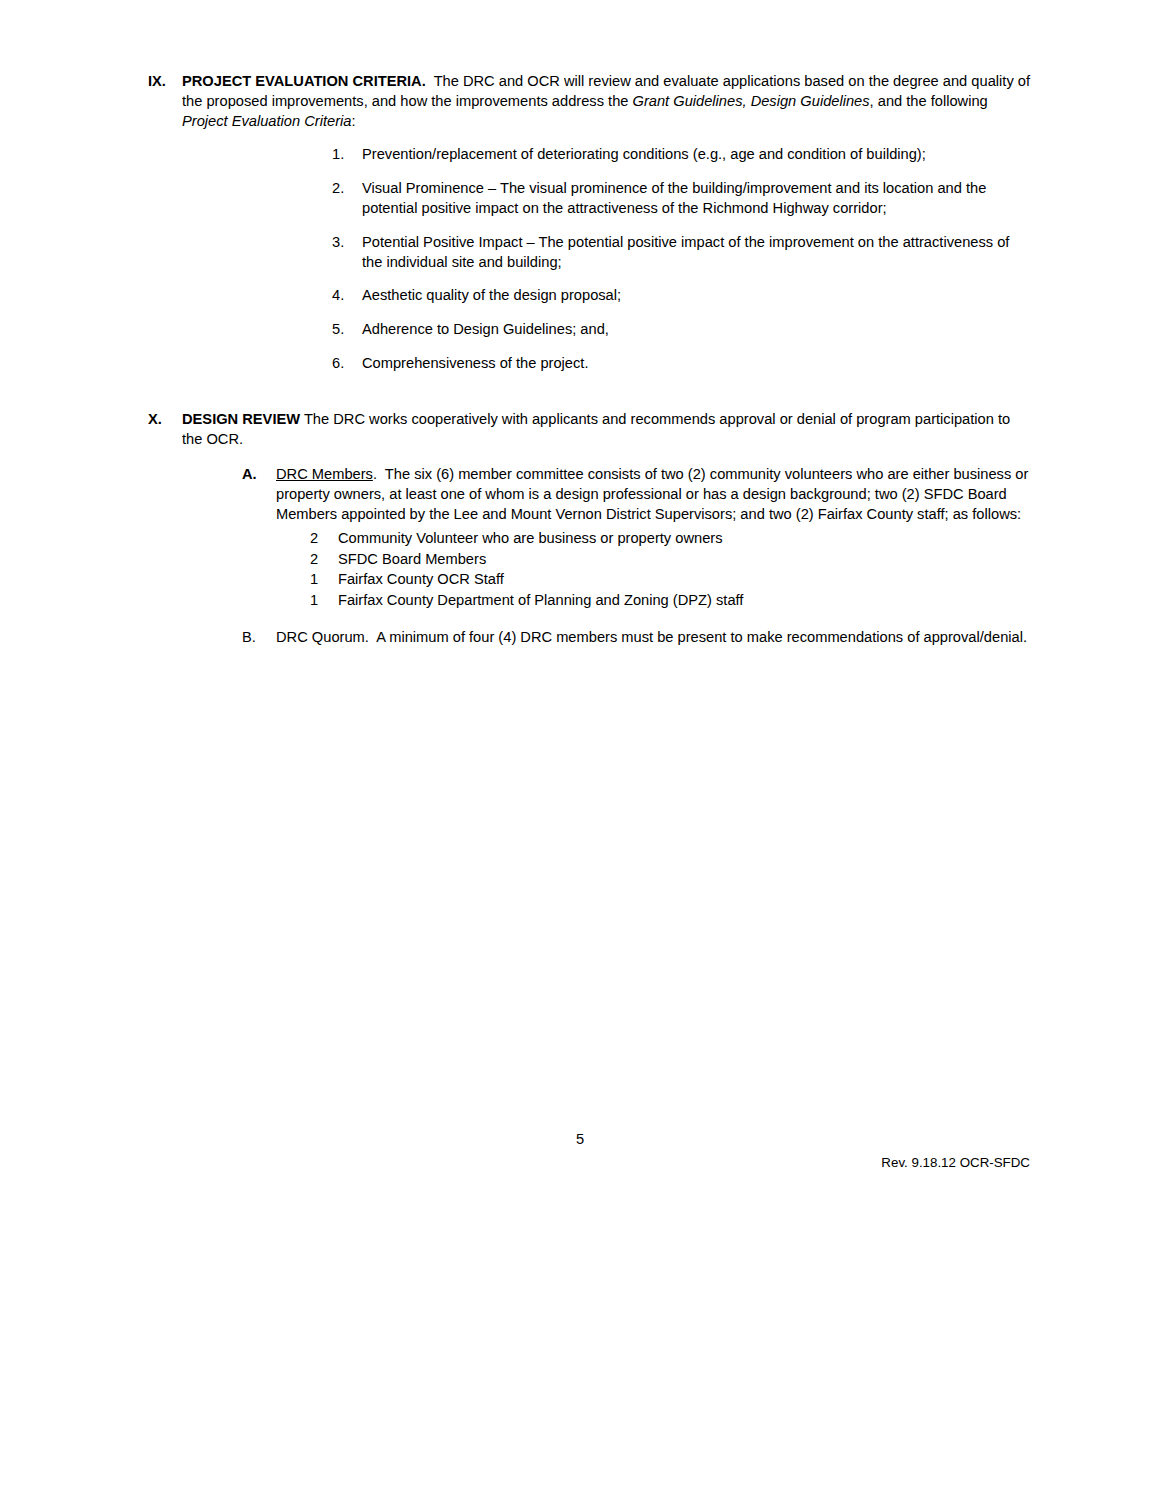IX.
PROJECT EVALUATION CRITERIA. The DRC and OCR will review and evaluate applications based on the degree and quality of the proposed improvements, and how the improvements address the Grant Guidelines, Design Guidelines, and the following Project Evaluation Criteria:
Prevention/replacement of deteriorating conditions (e.g., age and condition of building);
Visual Prominence – The visual prominence of the building/improvement and its location and the potential positive impact on the attractiveness of the Richmond Highway corridor;
Potential Positive Impact – The potential positive impact of the improvement on the attractiveness of the individual site and building;
Aesthetic quality of the design proposal;
Adherence to Design Guidelines; and,
Comprehensiveness of the project.
X.
DESIGN REVIEW The DRC works cooperatively with applicants and recommends approval or denial of program participation to the OCR.
A.
DRC Members. The six (6) member committee consists of two (2) community volunteers who are either business or property owners, at least one of whom is a design professional or has a design background; two (2) SFDC Board Members appointed by the Lee and Mount Vernon District Supervisors; and two (2) Fairfax County staff; as follows:
2 Community Volunteer who are business or property owners
2 SFDC Board Members
1 Fairfax County OCR Staff
1 Fairfax County Department of Planning and Zoning (DPZ) staff
B.
DRC Quorum. A minimum of four (4) DRC members must be present to make recommendations of approval/denial.
5
Rev. 9.18.12 OCR-SFDC